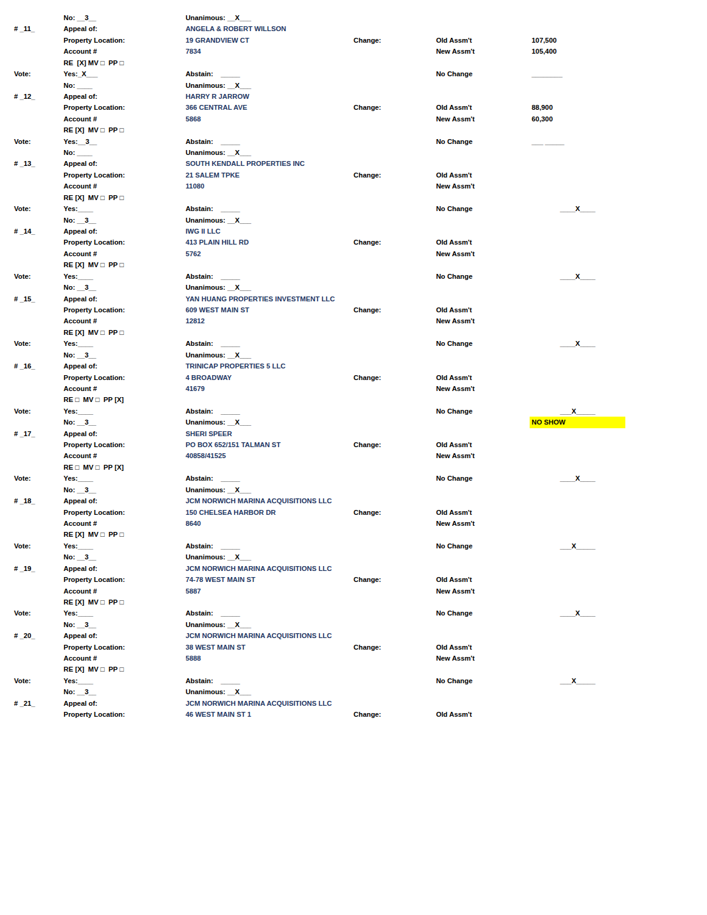| | No: __3__ | Unanimous: __X___ | | | | |
| # _11_ | Appeal of: | ANGELA & ROBERT WILLSON | | | | |
| | Property Location: | 19 GRANDVIEW CT | Change: | Old Assm't | 107,500 | |
| | Account # | 7834 | | New Assm't | 105,400 | |
| | RE [X] MV □ PP □ | | | | | |
| Vote: | Yes:_X___ | Abstain: _____ | | No Change | ________ | |
| | No: ____ | Unanimous: __X___ | | | | |
| # _12_ | Appeal of: | HARRY R JARROW | | | | |
| | Property Location: | 366 CENTRAL AVE | Change: | Old Assm't | 88,900 | |
| | Account # | 5868 | | New Assm't | 60,300 | |
| | RE [X] MV □ PP □ | | | | | |
| Vote: | Yes:__3__ | Abstain: _____ | | No Change | ___ _____ | |
| | No: ____ | Unanimous: __X___ | | | | |
| # _13_ | Appeal of: | SOUTH KENDALL PROPERTIES INC | | | | |
| | Property Location: | 21 SALEM TPKE | Change: | Old Assm't | | |
| | Account # | 11080 | | New Assm't | | |
| | RE [X] MV □ PP □ | | | | | |
| Vote: | Yes:____ | Abstain: _____ | | No Change | ____X____ | |
| | No: __3__ | Unanimous: __X___ | | | | |
| # _14_ | Appeal of: | IWG II LLC | | | | |
| | Property Location: | 413 PLAIN HILL RD | Change: | Old Assm't | | |
| | Account # | 5762 | | New Assm't | | |
| | RE [X] MV □ PP □ | | | | | |
| Vote: | Yes:____ | Abstain: _____ | | No Change | ____X____ | |
| | No: __3__ | Unanimous: __X___ | | | | |
| # _15_ | Appeal of: | YAN HUANG PROPERTIES INVESTMENT LLC | | | | |
| | Property Location: | 609 WEST MAIN ST | Change: | Old Assm't | | |
| | Account # | 12812 | | New Assm't | | |
| | RE [X] MV □ PP □ | | | | | |
| Vote: | Yes:____ | Abstain: _____ | | No Change | ____X____ | |
| | No: __3__ | Unanimous: __X___ | | | | |
| # _16_ | Appeal of: | TRINICAP PROPERTIES 5 LLC | | | | |
| | Property Location: | 4 BROADWAY | Change: | Old Assm't | | |
| | Account # | 41679 | | New Assm't | | |
| | RE □ MV □ PP [X] | | | | | |
| Vote: | Yes:____ | Abstain: _____ | | No Change | ___X_____ | |
| | No: __3__ | Unanimous: __X___ | | | NO SHOW | |
| # _17_ | Appeal of: | SHERI SPEER | | | | |
| | Property Location: | PO BOX 652/151 TALMAN ST | Change: | Old Assm't | | |
| | Account # | 40858/41525 | | New Assm't | | |
| | RE □ MV □ PP [X] | | | | | |
| Vote: | Yes:____ | Abstain: _____ | | No Change | ____X____ | |
| | No: __3__ | Unanimous: __X___ | | | | |
| # _18_ | Appeal of: | JCM NORWICH MARINA ACQUISITIONS LLC | | | | |
| | Property Location: | 150 CHELSEA HARBOR DR | Change: | Old Assm't | | |
| | Account # | 8640 | | New Assm't | | |
| | RE [X] MV □ PP □ | | | | | |
| Vote: | Yes:____ | Abstain: _____ | | No Change | ___X_____ | |
| | No: __3__ | Unanimous: __X___ | | | | |
| # _19_ | Appeal of: | JCM NORWICH MARINA ACQUISITIONS LLC | | | | |
| | Property Location: | 74-78 WEST MAIN ST | Change: | Old Assm't | | |
| | Account # | 5887 | | New Assm't | | |
| | RE [X] MV □ PP □ | | | | | |
| Vote: | Yes:____ | Abstain: _____ | | No Change | ____X____ | |
| | No: __3__ | Unanimous: __X___ | | | | |
| # _20_ | Appeal of: | JCM NORWICH MARINA ACQUISITIONS LLC | | | | |
| | Property Location: | 38 WEST MAIN ST | Change: | Old Assm't | | |
| | Account # | 5888 | | New Assm't | | |
| | RE [X] MV □ PP □ | | | | | |
| Vote: | Yes:____ | Abstain: _____ | | No Change | ___X_____ | |
| | No: __3__ | Unanimous: __X___ | | | | |
| # _21_ | Appeal of: | JCM NORWICH MARINA ACQUISITIONS LLC | | | | |
| | Property Location: | 46 WEST MAIN ST 1 | Change: | Old Assm't | | |